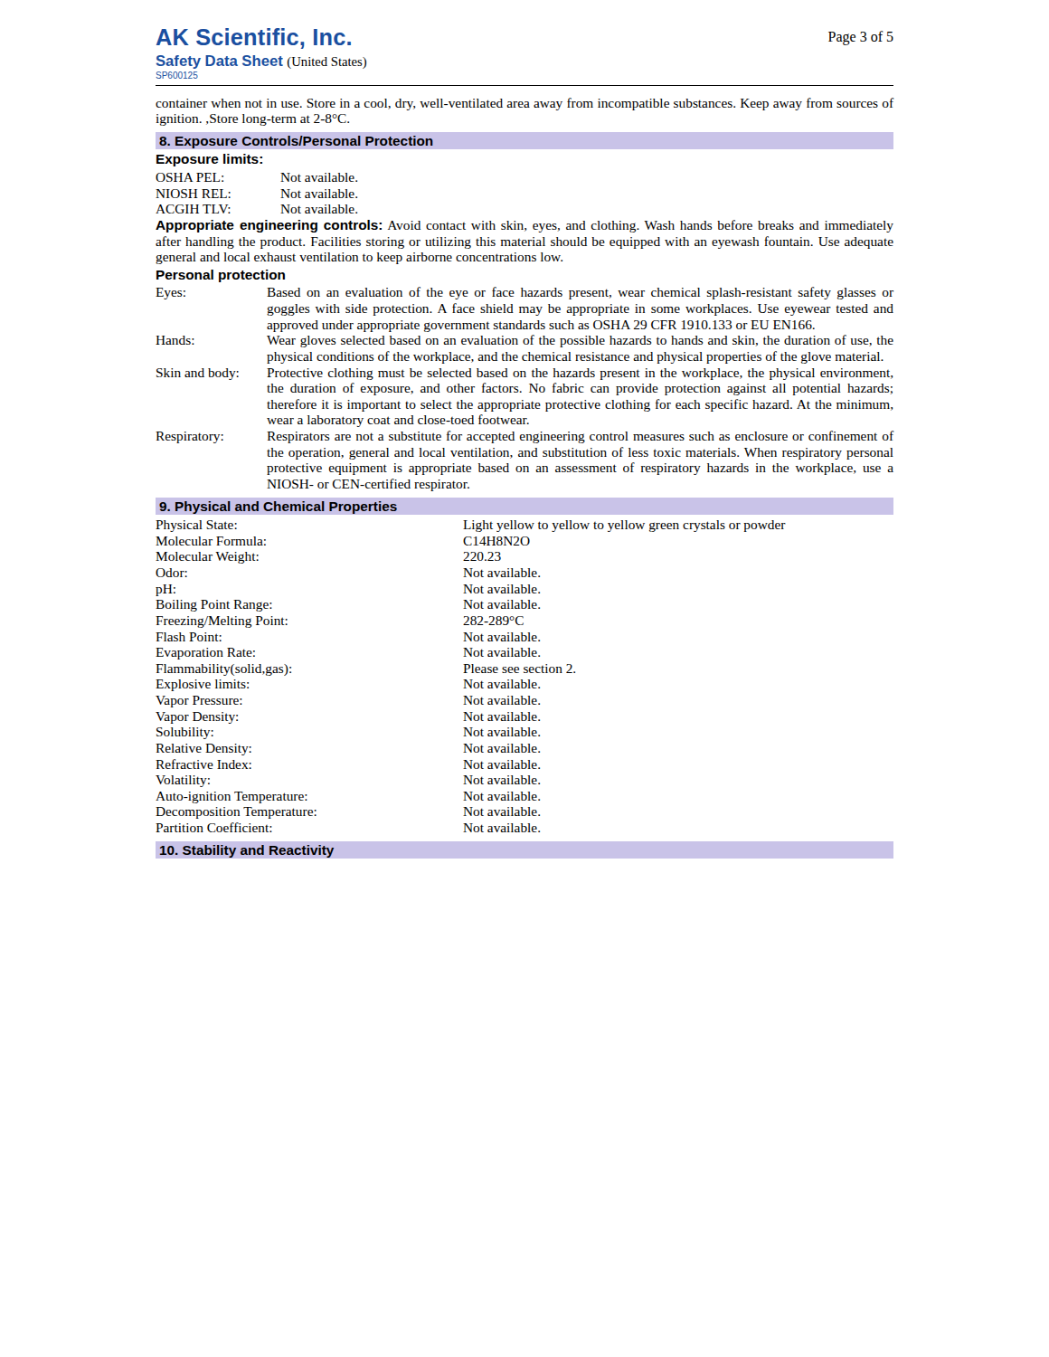Page 3 of 5
AK Scientific, Inc.
Safety Data Sheet (United States)
SP600125
container when not in use. Store in a cool, dry, well-ventilated area away from incompatible substances. Keep away from sources of ignition. ,Store long-term at 2-8°C.
8. Exposure Controls/Personal Protection
Exposure limits:
| OSHA PEL: | Not available. |
| NIOSH REL: | Not available. |
| ACGIH TLV: | Not available. |
Appropriate engineering controls: Avoid contact with skin, eyes, and clothing. Wash hands before breaks and immediately after handling the product. Facilities storing or utilizing this material should be equipped with an eyewash fountain. Use adequate general and local exhaust ventilation to keep airborne concentrations low.
Personal protection
| Eyes: | Based on an evaluation of the eye or face hazards present, wear chemical splash-resistant safety glasses or goggles with side protection. A face shield may be appropriate in some workplaces. Use eyewear tested and approved under appropriate government standards such as OSHA 29 CFR 1910.133 or EU EN166. |
| Hands: | Wear gloves selected based on an evaluation of the possible hazards to hands and skin, the duration of use, the physical conditions of the workplace, and the chemical resistance and physical properties of the glove material. |
| Skin and body: | Protective clothing must be selected based on the hazards present in the workplace, the physical environment, the duration of exposure, and other factors. No fabric can provide protection against all potential hazards; therefore it is important to select the appropriate protective clothing for each specific hazard. At the minimum, wear a laboratory coat and close-toed footwear. |
| Respiratory: | Respirators are not a substitute for accepted engineering control measures such as enclosure or confinement of the operation, general and local ventilation, and substitution of less toxic materials. When respiratory personal protective equipment is appropriate based on an assessment of respiratory hazards in the workplace, use a NIOSH- or CEN-certified respirator. |
9. Physical and Chemical Properties
| Physical State: | Light yellow to yellow to yellow green crystals or powder |
| Molecular Formula: | C14H8N2O |
| Molecular Weight: | 220.23 |
| Odor: | Not available. |
| pH: | Not available. |
| Boiling Point Range: | Not available. |
| Freezing/Melting Point: | 282-289°C |
| Flash Point: | Not available. |
| Evaporation Rate: | Not available. |
| Flammability(solid,gas): | Please see section 2. |
| Explosive limits: | Not available. |
| Vapor Pressure: | Not available. |
| Vapor Density: | Not available. |
| Solubility: | Not available. |
| Relative Density: | Not available. |
| Refractive Index: | Not available. |
| Volatility: | Not available. |
| Auto-ignition Temperature: | Not available. |
| Decomposition Temperature: | Not available. |
| Partition Coefficient: | Not available. |
10. Stability and Reactivity